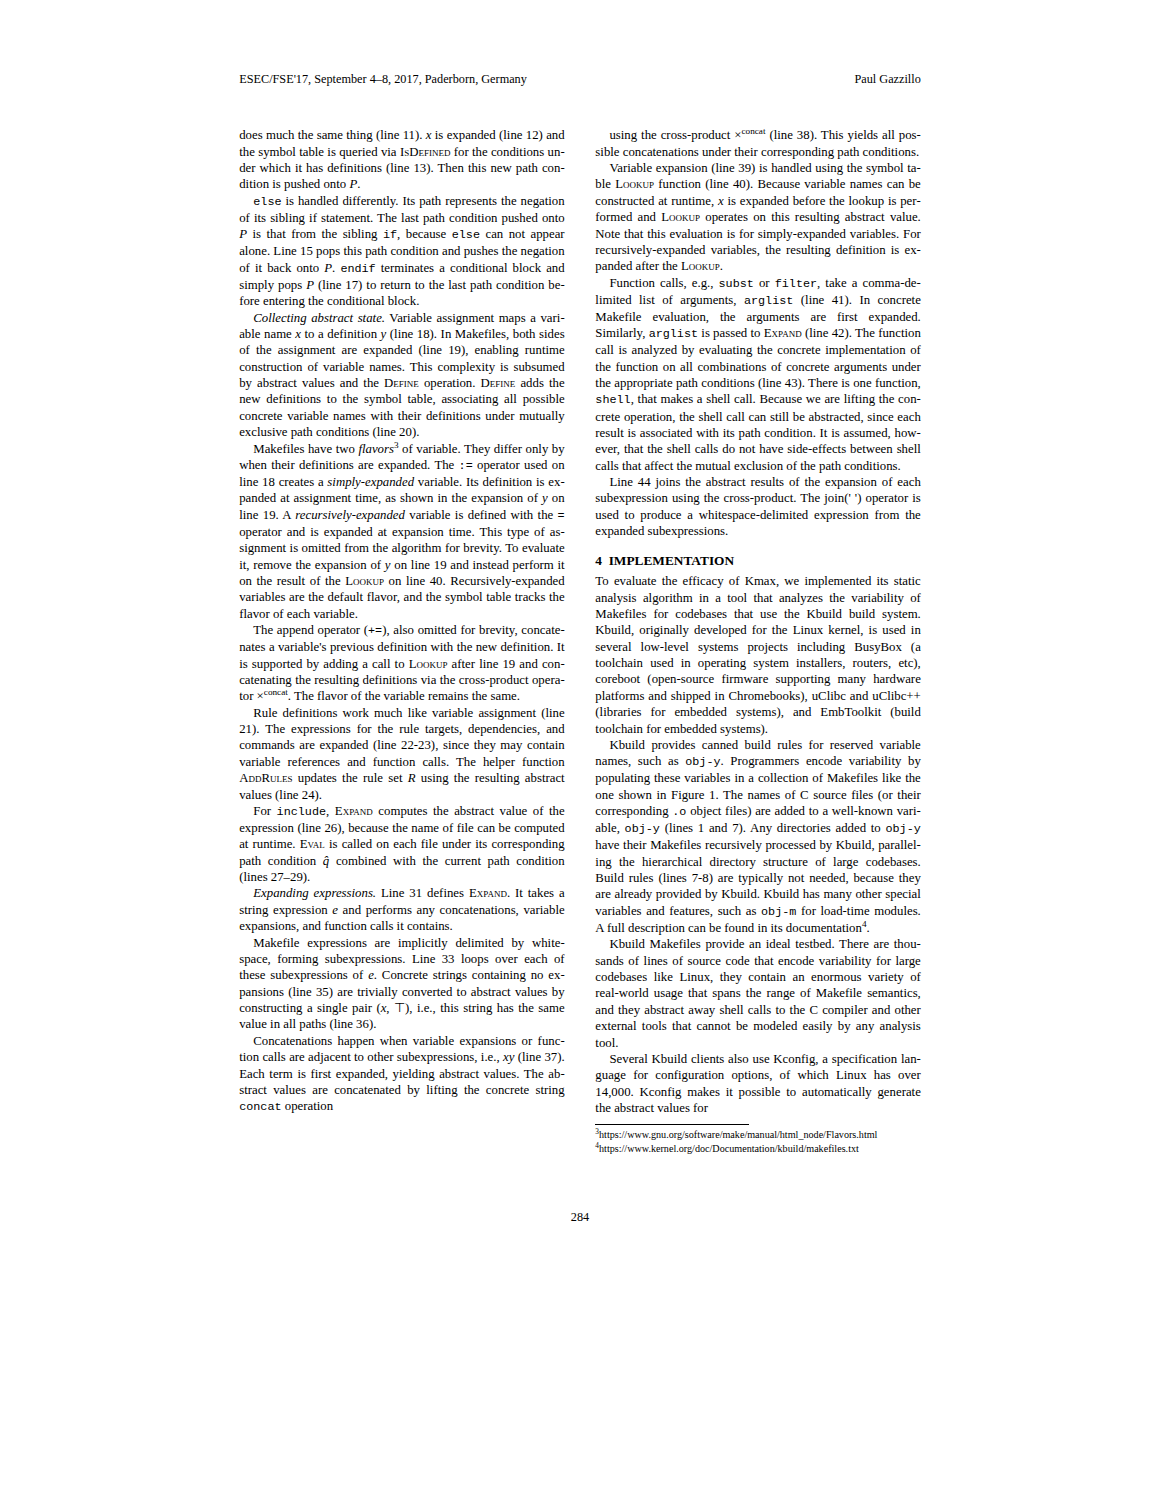ESEC/FSE'17, September 4–8, 2017, Paderborn, Germany
Paul Gazzillo
does much the same thing (line 11). x is expanded (line 12) and the symbol table is queried via IsDefined for the conditions under which it has definitions (line 13). Then this new path condition is pushed onto P.
else is handled differently. Its path represents the negation of its sibling if statement. The last path condition pushed onto P is that from the sibling if, because else can not appear alone. Line 15 pops this path condition and pushes the negation of it back onto P. endif terminates a conditional block and simply pops P (line 17) to return to the last path condition before entering the conditional block.
Collecting abstract state. Variable assignment maps a variable name x to a definition y (line 18). In Makefiles, both sides of the assignment are expanded (line 19), enabling runtime construction of variable names. This complexity is subsumed by abstract values and the Define operation. Define adds the new definitions to the symbol table, associating all possible concrete variable names with their definitions under mutually exclusive path conditions (line 20).
Makefiles have two flavors3 of variable. They differ only by when their definitions are expanded. The := operator used on line 18 creates a simply-expanded variable. Its definition is expanded at assignment time, as shown in the expansion of y on line 19. A recursively-expanded variable is defined with the = operator and is expanded at expansion time. This type of assignment is omitted from the algorithm for brevity. To evaluate it, remove the expansion of y on line 19 and instead perform it on the result of the Lookup on line 40. Recursively-expanded variables are the default flavor, and the symbol table tracks the flavor of each variable.
The append operator (+=), also omitted for brevity, concatenates a variable's previous definition with the new definition. It is supported by adding a call to Lookup after line 19 and concatenating the resulting definitions via the cross-product operator ×concat. The flavor of the variable remains the same.
Rule definitions work much like variable assignment (line 21). The expressions for the rule targets, dependencies, and commands are expanded (line 22-23), since they may contain variable references and function calls. The helper function AddRules updates the rule set R using the resulting abstract values (line 24).
For include, Expand computes the abstract value of the expression (line 26), because the name of file can be computed at runtime. Eval is called on each file under its corresponding path condition q̂ combined with the current path condition (lines 27–29).
Expanding expressions. Line 31 defines Expand. It takes a string expression e and performs any concatenations, variable expansions, and function calls it contains.
Makefile expressions are implicitly delimited by whitespace, forming subexpressions. Line 33 loops over each of these subexpressions of e. Concrete strings containing no expansions (line 35) are trivially converted to abstract values by constructing a single pair (x, ⊤), i.e., this string has the same value in all paths (line 36).
Concatenations happen when variable expansions or function calls are adjacent to other subexpressions, i.e., xy (line 37). Each term is first expanded, yielding abstract values. The abstract values are concatenated by lifting the concrete string concat operation
using the cross-product ×concat (line 38). This yields all possible concatenations under their corresponding path conditions.
Variable expansion (line 39) is handled using the symbol table Lookup function (line 40). Because variable names can be constructed at runtime, x is expanded before the lookup is performed and Lookup operates on this resulting abstract value. Note that this evaluation is for simply-expanded variables. For recursively-expanded variables, the resulting definition is expanded after the Lookup.
Function calls, e.g., subst or filter, take a comma-delimited list of arguments, arglist (line 41). In concrete Makefile evaluation, the arguments are first expanded. Similarly, arglist is passed to Expand (line 42). The function call is analyzed by evaluating the concrete implementation of the function on all combinations of concrete arguments under the appropriate path conditions (line 43). There is one function, shell, that makes a shell call. Because we are lifting the concrete operation, the shell call can still be abstracted, since each result is associated with its path condition. It is assumed, however, that the shell calls do not have side-effects between shell calls that affect the mutual exclusion of the path conditions.
Line 44 joins the abstract results of the expansion of each subexpression using the cross-product. The join(' ') operator is used to produce a whitespace-delimited expression from the expanded subexpressions.
4 IMPLEMENTATION
To evaluate the efficacy of Kmax, we implemented its static analysis algorithm in a tool that analyzes the variability of Makefiles for codebases that use the Kbuild build system. Kbuild, originally developed for the Linux kernel, is used in several low-level systems projects including BusyBox (a toolchain used in operating system installers, routers, etc), coreboot (open-source firmware supporting many hardware platforms and shipped in Chromebooks), uClibc and uClibc++ (libraries for embedded systems), and EmbToolkit (build toolchain for embedded systems).
Kbuild provides canned build rules for reserved variable names, such as obj-y. Programmers encode variability by populating these variables in a collection of Makefiles like the one shown in Figure 1. The names of C source files (or their corresponding .o object files) are added to a well-known variable, obj-y (lines 1 and 7). Any directories added to obj-y have their Makefiles recursively processed by Kbuild, paralleling the hierarchical directory structure of large codebases. Build rules (lines 7-8) are typically not needed, because they are already provided by Kbuild. Kbuild has many other special variables and features, such as obj-m for load-time modules. A full description can be found in its documentation4.
Kbuild Makefiles provide an ideal testbed. There are thousands of lines of source code that encode variability for large codebases like Linux, they contain an enormous variety of real-world usage that spans the range of Makefile semantics, and they abstract away shell calls to the C compiler and other external tools that cannot be modeled easily by any analysis tool.
Several Kbuild clients also use Kconfig, a specification language for configuration options, of which Linux has over 14,000. Kconfig makes it possible to automatically generate the abstract values for
3https://www.gnu.org/software/make/manual/html_node/Flavors.html
4https://www.kernel.org/doc/Documentation/kbuild/makefiles.txt
284